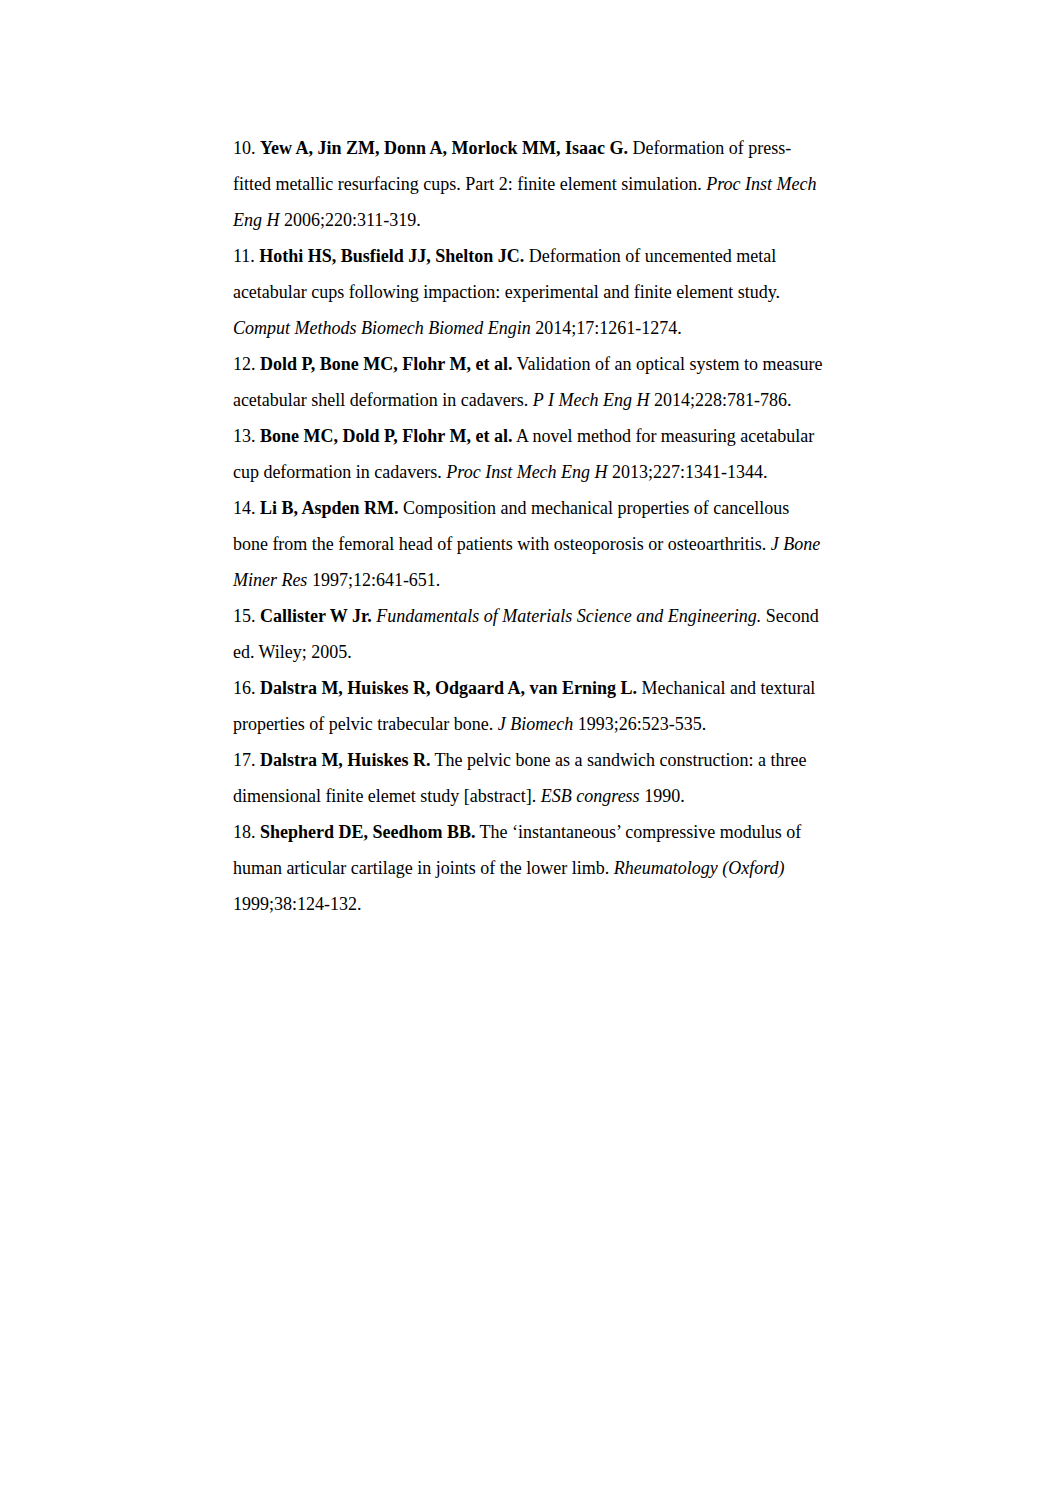10. Yew A, Jin ZM, Donn A, Morlock MM, Isaac G. Deformation of press-fitted metallic resurfacing cups. Part 2: finite element simulation. Proc Inst Mech Eng H 2006;220:311-319.
11. Hothi HS, Busfield JJ, Shelton JC. Deformation of uncemented metal acetabular cups following impaction: experimental and finite element study. Comput Methods Biomech Biomed Engin 2014;17:1261-1274.
12. Dold P, Bone MC, Flohr M, et al. Validation of an optical system to measure acetabular shell deformation in cadavers. P I Mech Eng H 2014;228:781-786.
13. Bone MC, Dold P, Flohr M, et al. A novel method for measuring acetabular cup deformation in cadavers. Proc Inst Mech Eng H 2013;227:1341-1344.
14. Li B, Aspden RM. Composition and mechanical properties of cancellous bone from the femoral head of patients with osteoporosis or osteoarthritis. J Bone Miner Res 1997;12:641-651.
15. Callister W Jr. Fundamentals of Materials Science and Engineering. Second ed. Wiley; 2005.
16. Dalstra M, Huiskes R, Odgaard A, van Erning L. Mechanical and textural properties of pelvic trabecular bone. J Biomech 1993;26:523-535.
17. Dalstra M, Huiskes R. The pelvic bone as a sandwich construction: a three dimensional finite elemet study [abstract]. ESB congress 1990.
18. Shepherd DE, Seedhom BB. The ‘instantaneous’ compressive modulus of human articular cartilage in joints of the lower limb. Rheumatology (Oxford) 1999;38:124-132.